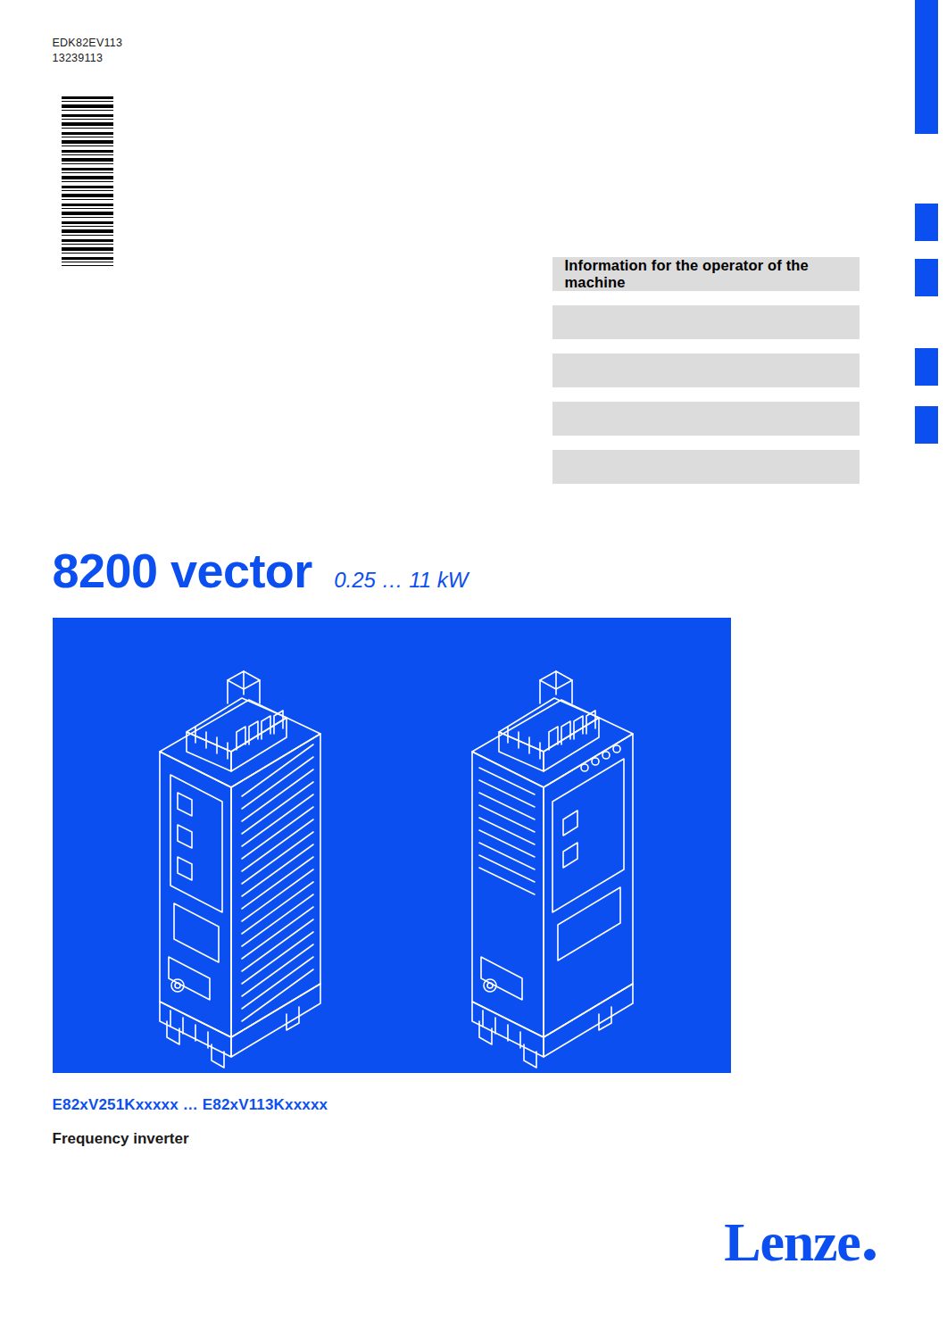EDK82EV113
13239113
Information for the operator of the machine
8200 vector 0.25 … 11 kW
E82xV251Kxxxxx … E82xV113Kxxxxx
Frequency inverter
Lenze